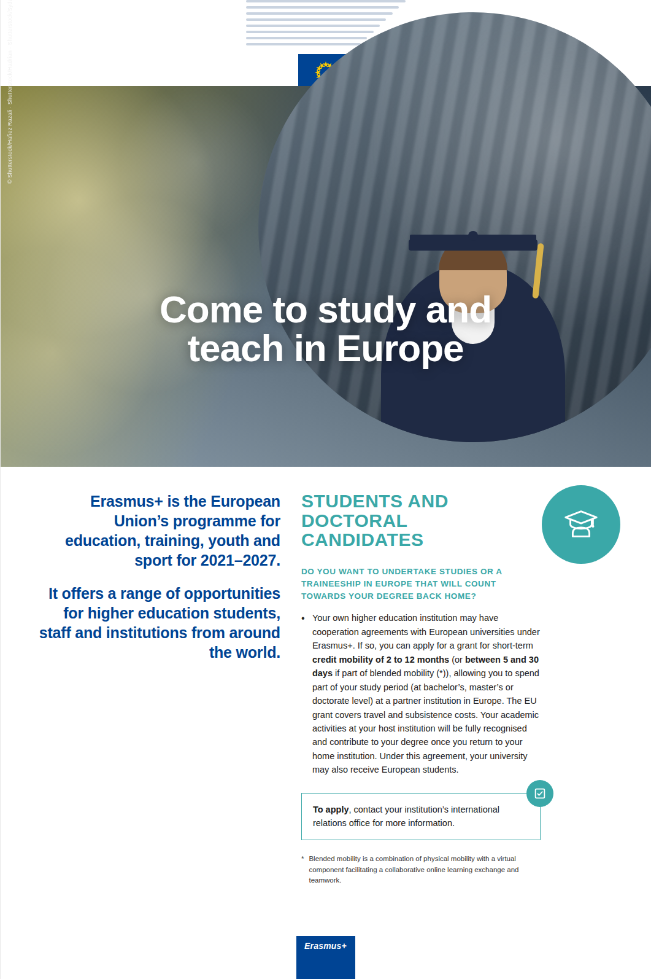European
Commission
© Shutterstock/Hafiez Razali · Shutterstock/Hadrian · Shutterstock/Syda Productions
Come to study and teach in Europe
Erasmus+ is the European Union’s programme for education, training, youth and sport for 2021–2027.
It offers a range of opportunities for higher education students, staff and institutions from around the world.
Students and
doctoral
candidates
Do you want to undertake studies or a traineeship in Europe that will count towards your degree back home?
Your own higher education institution may have cooperation agreements with European universities under Erasmus+. If so, you can apply for a grant for short-term credit mobility of 2 to 12 months (or between 5 and 30 days if part of blended mobility (*)), allowing you to spend part of your study period (at bachelor’s, master’s or doctorate level) at a partner institution in Europe. The EU grant covers travel and subsistence costs. Your academic activities at your host institution will be fully recognised and contribute to your degree once you return to your home institution. Under this agreement, your university may also receive European students.
To apply, contact your institution’s international relations office for more information.
*Blended mobility is a combination of physical mobility with a virtual component facilitating a collaborative online learning exchange and teamwork.
Erasmus+